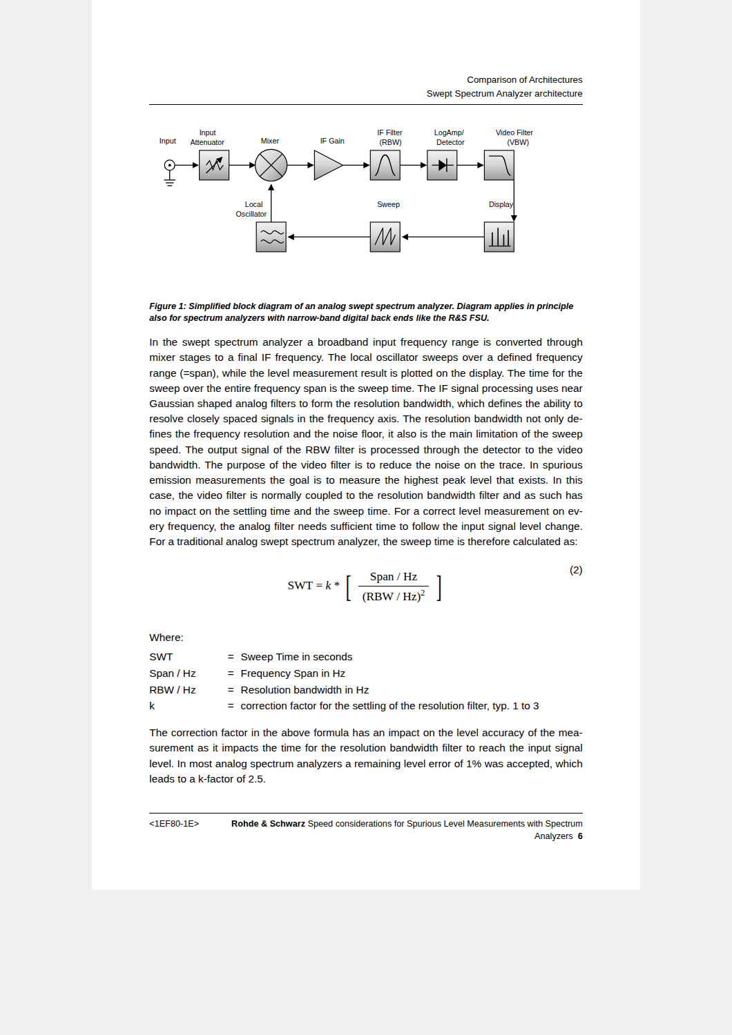Comparison of Architectures
Swept Spectrum Analyzer architecture
Input Input Attenuator Mixer IF Gain IF Filter (RBW) LogAmp/ Detector Video Filter (VBW) Local Oscillator Sweep Display
Figure 1: Simplified block diagram of an analog swept spectrum analyzer. Diagram applies in principle also for spectrum analyzers with narrow-band digital back ends like the R&S FSU.
In the swept spectrum analyzer a broadband input frequency range is converted through mixer stages to a final IF frequency. The local oscillator sweeps over a defined frequency range (=span), while the level measurement result is plotted on the display. The time for the sweep over the entire frequency span is the sweep time. The IF signal processing uses near Gaussian shaped analog filters to form the resolution bandwidth, which defines the ability to resolve closely spaced signals in the frequency axis. The resolution bandwidth not only defines the frequency resolution and the noise floor, it also is the main limitation of the sweep speed. The output signal of the RBW filter is processed through the detector to the video bandwidth. The purpose of the video filter is to reduce the noise on the trace. In spurious emission measurements the goal is to measure the highest peak level that exists. In this case, the video filter is normally coupled to the resolution bandwidth filter and as such has no impact on the settling time and the sweep time. For a correct level measurement on every frequency, the analog filter needs sufficient time to follow the input signal level change. For a traditional analog swept spectrum analyzer, the sweep time is therefore calculated as:
(2)
SWT = k * [ Span / Hz (RBW / Hz)2 ]
Where:
| SWT | = | Sweep Time in seconds |
| Span / Hz | = | Frequency Span in Hz |
| RBW / Hz | = | Resolution bandwidth in Hz |
| k | = | correction factor for the settling of the resolution filter, typ. 1 to 3 |
The correction factor in the above formula has an impact on the level accuracy of the measurement as it impacts the time for the resolution bandwidth filter to reach the input signal level. In most analog spectrum analyzers a remaining level error of 1% was accepted, which leads to a k-factor of 2.5.
<1EF80-1E>
Rohde & Schwarz Speed considerations for Spurious Level Measurements with Spectrum Analyzers 6